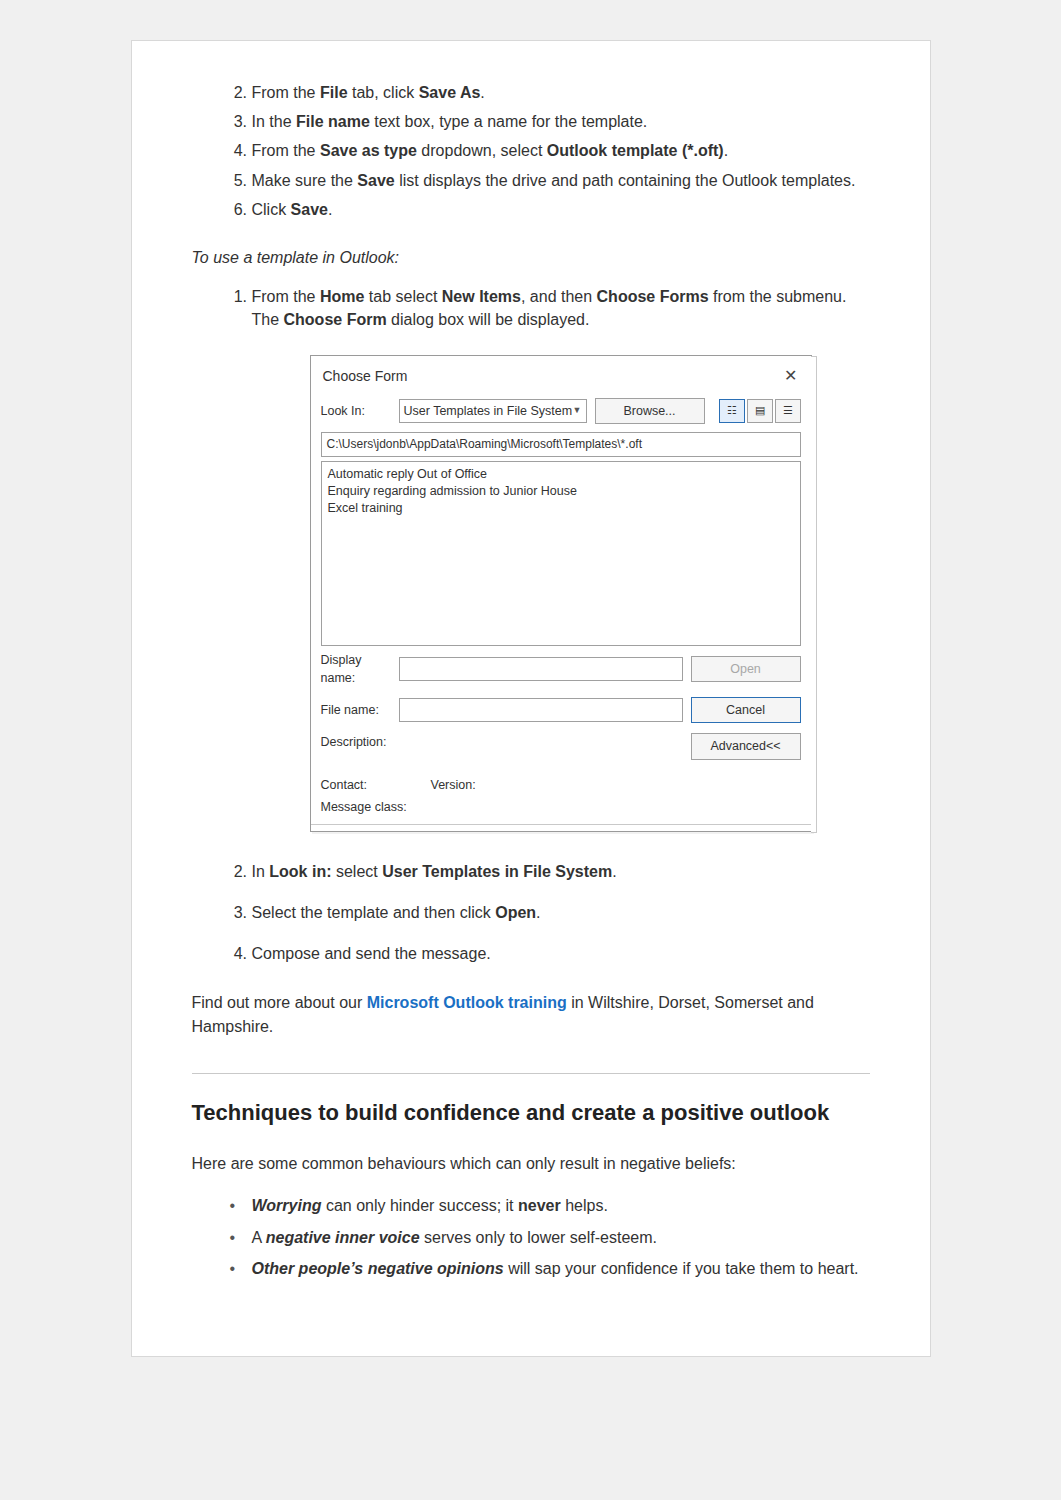From the File tab, click Save As.
In the File name text box, type a name for the template.
From the Save as type dropdown, select Outlook template (*.oft).
Make sure the Save list displays the drive and path containing the Outlook templates.
Click Save.
To use a template in Outlook:
From the Home tab select New Items, and then Choose Forms from the submenu. The Choose Form dialog box will be displayed.
Choose Form ✕
Look In:
User Templates in File System▼
Browse...
☷
▤
☰
C:\Users\jdonb\AppData\Roaming\Microsoft\Templates\*.oft
Automatic reply Out of Office
Enquiry regarding admission to Junior House
Excel training
Display name:
Open
File name:
Cancel
Description:
Advanced<<
Contact: Version:
Message class:
In Look in: select User Templates in File System.
Select the template and then click Open.
Compose and send the message.
Find out more about our Microsoft Outlook training in Wiltshire, Dorset, Somerset and Hampshire.
Techniques to build confidence and create a positive outlook
Here are some common behaviours which can only result in negative beliefs:
Worrying can only hinder success; it never helps.
A negative inner voice serves only to lower self-esteem.
Other people’s negative opinions will sap your confidence if you take them to heart.